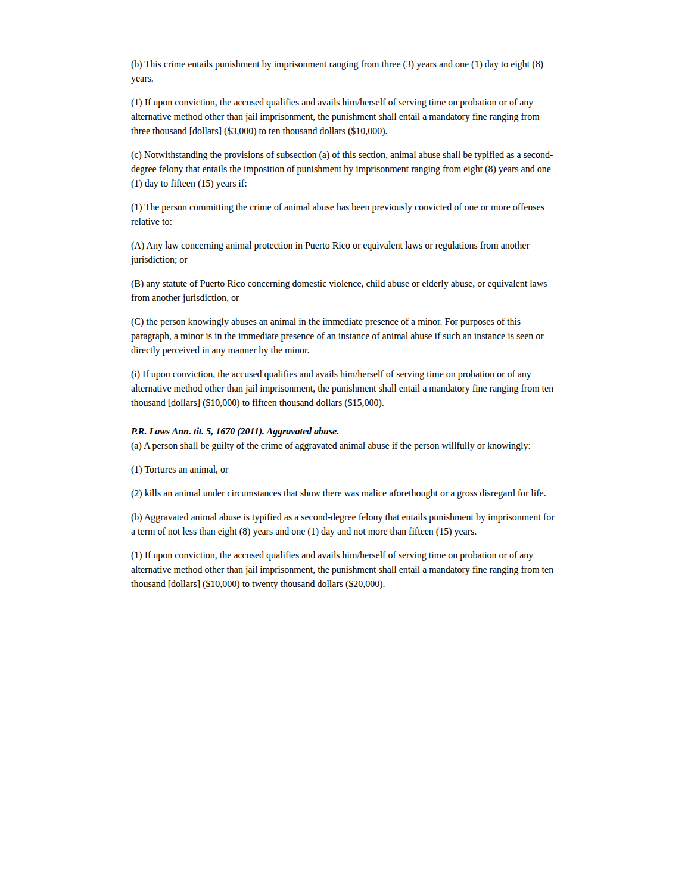(b) This crime entails punishment by imprisonment ranging from three (3) years and one (1) day to eight (8) years.
(1) If upon conviction, the accused qualifies and avails him/herself of serving time on probation or of any alternative method other than jail imprisonment, the punishment shall entail a mandatory fine ranging from three thousand [dollars] ($3,000) to ten thousand dollars ($10,000).
(c) Notwithstanding the provisions of subsection (a) of this section, animal abuse shall be typified as a second-degree felony that entails the imposition of punishment by imprisonment ranging from eight (8) years and one (1) day to fifteen (15) years if:
(1) The person committing the crime of animal abuse has been previously convicted of one or more offenses relative to:
(A) Any law concerning animal protection in Puerto Rico or equivalent laws or regulations from another jurisdiction; or
(B) any statute of Puerto Rico concerning domestic violence, child abuse or elderly abuse, or equivalent laws from another jurisdiction, or
(C) the person knowingly abuses an animal in the immediate presence of a minor. For purposes of this paragraph, a minor is in the immediate presence of an instance of animal abuse if such an instance is seen or directly perceived in any manner by the minor.
(i) If upon conviction, the accused qualifies and avails him/herself of serving time on probation or of any alternative method other than jail imprisonment, the punishment shall entail a mandatory fine ranging from ten thousand [dollars] ($10,000) to fifteen thousand dollars ($15,000).
P.R. Laws Ann. tit. 5, 1670 (2011). Aggravated abuse.
(a) A person shall be guilty of the crime of aggravated animal abuse if the person willfully or knowingly:
(1) Tortures an animal, or
(2) kills an animal under circumstances that show there was malice aforethought or a gross disregard for life.
(b) Aggravated animal abuse is typified as a second-degree felony that entails punishment by imprisonment for a term of not less than eight (8) years and one (1) day and not more than fifteen (15) years.
(1) If upon conviction, the accused qualifies and avails him/herself of serving time on probation or of any alternative method other than jail imprisonment, the punishment shall entail a mandatory fine ranging from ten thousand [dollars] ($10,000) to twenty thousand dollars ($20,000).